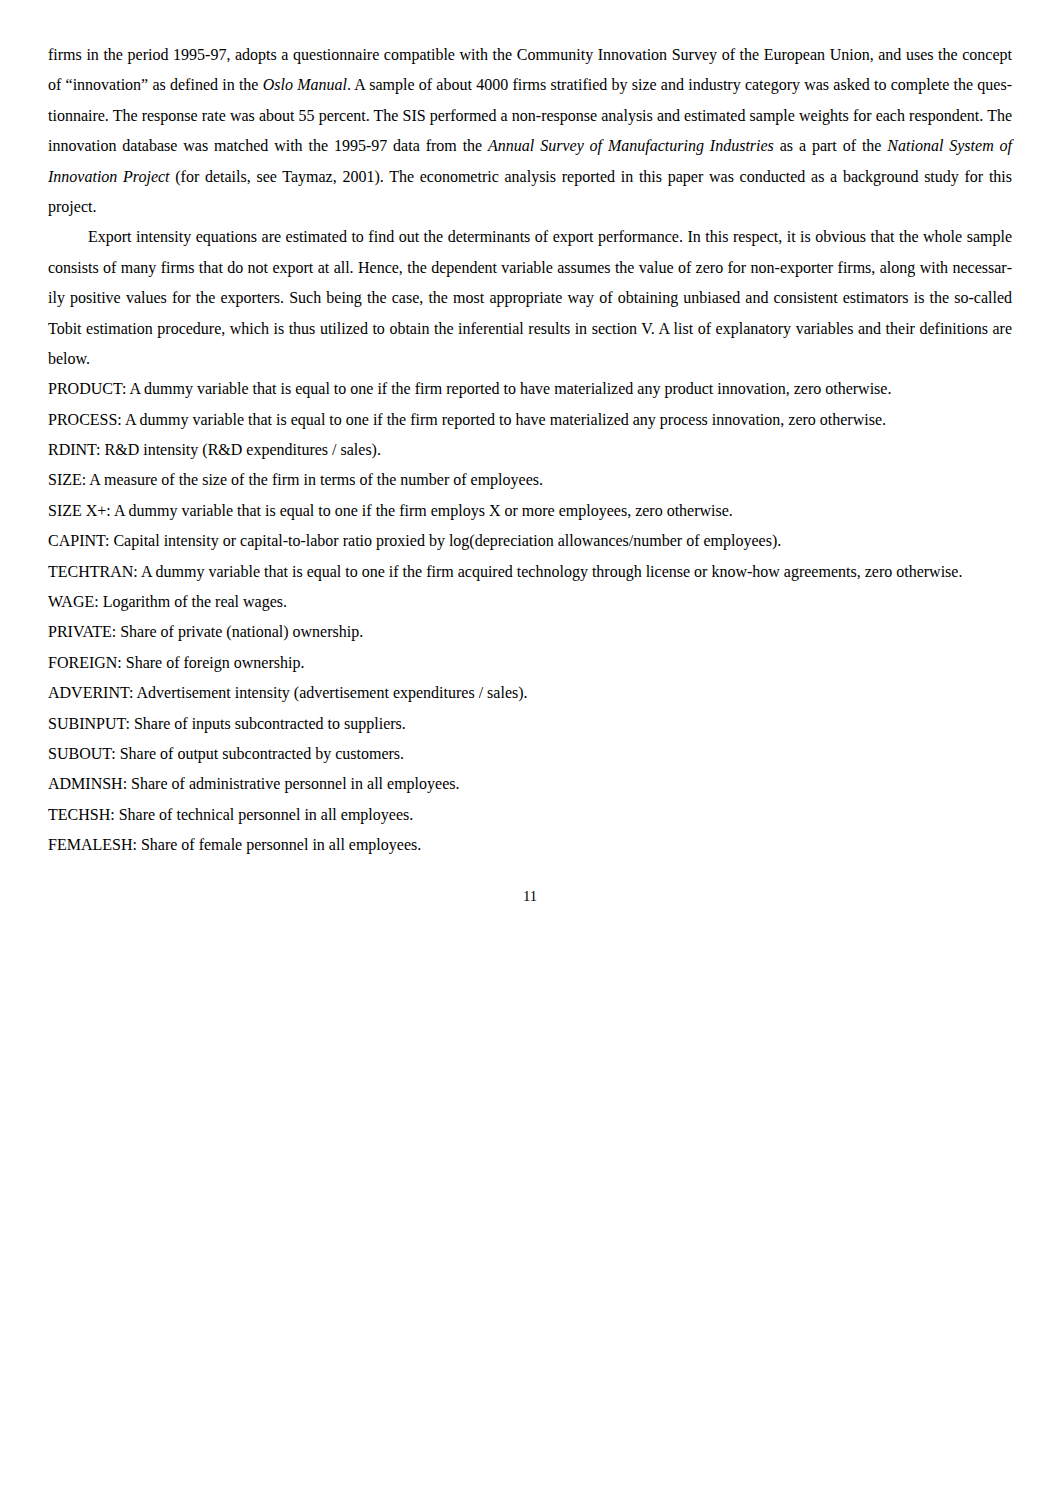firms in the period 1995-97, adopts a questionnaire compatible with the Community Innovation Survey of the European Union, and uses the concept of “innovation” as defined in the Oslo Manual. A sample of about 4000 firms stratified by size and industry category was asked to complete the questionnaire. The response rate was about 55 percent. The SIS performed a non-response analysis and estimated sample weights for each respondent. The innovation database was matched with the 1995-97 data from the Annual Survey of Manufacturing Industries as a part of the National System of Innovation Project (for details, see Taymaz, 2001). The econometric analysis reported in this paper was conducted as a background study for this project.
Export intensity equations are estimated to find out the determinants of export performance. In this respect, it is obvious that the whole sample consists of many firms that do not export at all. Hence, the dependent variable assumes the value of zero for non-exporter firms, along with necessarily positive values for the exporters. Such being the case, the most appropriate way of obtaining unbiased and consistent estimators is the so-called Tobit estimation procedure, which is thus utilized to obtain the inferential results in section V. A list of explanatory variables and their definitions are below.
PRODUCT: A dummy variable that is equal to one if the firm reported to have materialized any product innovation, zero otherwise.
PROCESS: A dummy variable that is equal to one if the firm reported to have materialized any process innovation, zero otherwise.
RDINT: R&D intensity (R&D expenditures / sales).
SIZE: A measure of the size of the firm in terms of the number of employees.
SIZE X+: A dummy variable that is equal to one if the firm employs X or more employees, zero otherwise.
CAPINT: Capital intensity or capital-to-labor ratio proxied by log(depreciation allowances/number of employees).
TECHTRAN: A dummy variable that is equal to one if the firm acquired technology through license or know-how agreements, zero otherwise.
WAGE: Logarithm of the real wages.
PRIVATE: Share of private (national) ownership.
FOREIGN: Share of foreign ownership.
ADVERINT: Advertisement intensity (advertisement expenditures / sales).
SUBINPUT: Share of inputs subcontracted to suppliers.
SUBOUT: Share of output subcontracted by customers.
ADMINSH: Share of administrative personnel in all employees.
TECHSH: Share of technical personnel in all employees.
FEMALESH: Share of female personnel in all employees.
11